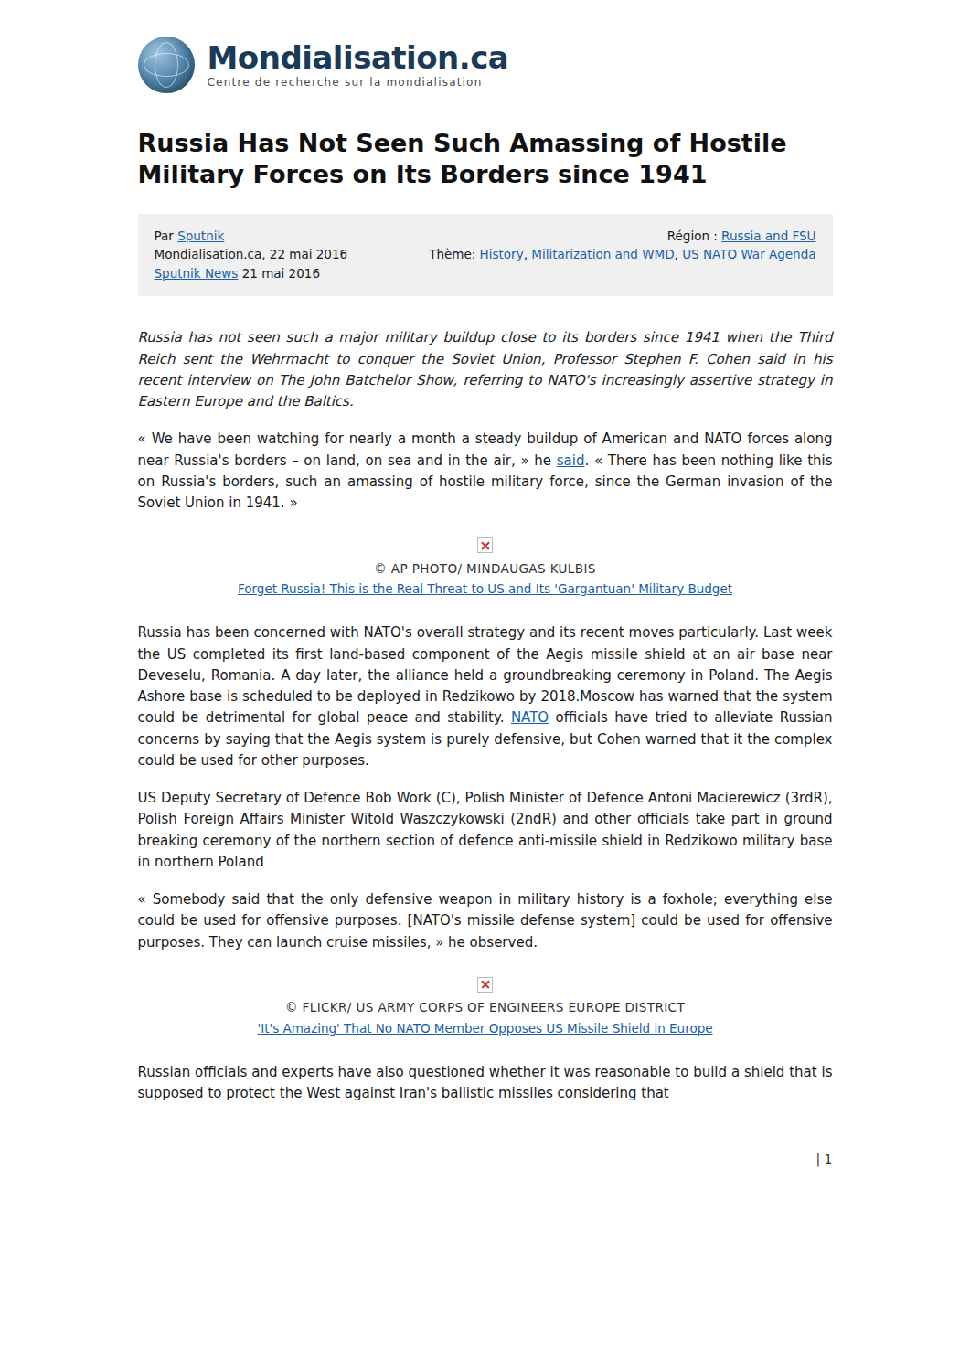Mondialisation.ca
Centre de recherche sur la mondialisation
Russia Has Not Seen Such Amassing of Hostile Military Forces on Its Borders since 1941
Par Sputnik
Mondialisation.ca, 22 mai 2016
Sputnik News 21 mai 2016
Région : Russia and FSU
Thème: History, Militarization and WMD, US NATO War Agenda
Russia has not seen such a major military buildup close to its borders since 1941 when the Third Reich sent the Wehrmacht to conquer the Soviet Union, Professor Stephen F. Cohen said in his recent interview on The John Batchelor Show, referring to NATO's increasingly assertive strategy in Eastern Europe and the Baltics.
« We have been watching for nearly a month a steady buildup of American and NATO forces along near Russia's borders – on land, on sea and in the air, » he said. « There has been nothing like this on Russia's borders, such an amassing of hostile military force, since the German invasion of the Soviet Union in 1941. »
© AP PHOTO/ MINDAUGAS KULBIS Forget Russia! This is the Real Threat to US and Its 'Gargantuan' Military Budget
Russia has been concerned with NATO's overall strategy and its recent moves particularly. Last week the US completed its first land-based component of the Aegis missile shield at an air base near Deveselu, Romania. A day later, the alliance held a groundbreaking ceremony in Poland. The Aegis Ashore base is scheduled to be deployed in Redzikowo by 2018.Moscow has warned that the system could be detrimental for global peace and stability. NATO officials have tried to alleviate Russian concerns by saying that the Aegis system is purely defensive, but Cohen warned that it the complex could be used for other purposes.
US Deputy Secretary of Defence Bob Work (C), Polish Minister of Defence Antoni Macierewicz (3rdR), Polish Foreign Affairs Minister Witold Waszczykowski (2ndR) and other officials take part in ground breaking ceremony of the northern section of defence anti-missile shield in Redzikowo military base in northern Poland
« Somebody said that the only defensive weapon in military history is a foxhole; everything else could be used for offensive purposes. [NATO's missile defense system] could be used for offensive purposes. They can launch cruise missiles, » he observed.
© FLICKR/ US ARMY CORPS OF ENGINEERS EUROPE DISTRICT 'It's Amazing' That No NATO Member Opposes US Missile Shield in Europe
Russian officials and experts have also questioned whether it was reasonable to build a shield that is supposed to protect the West against Iran's ballistic missiles considering that
| 1